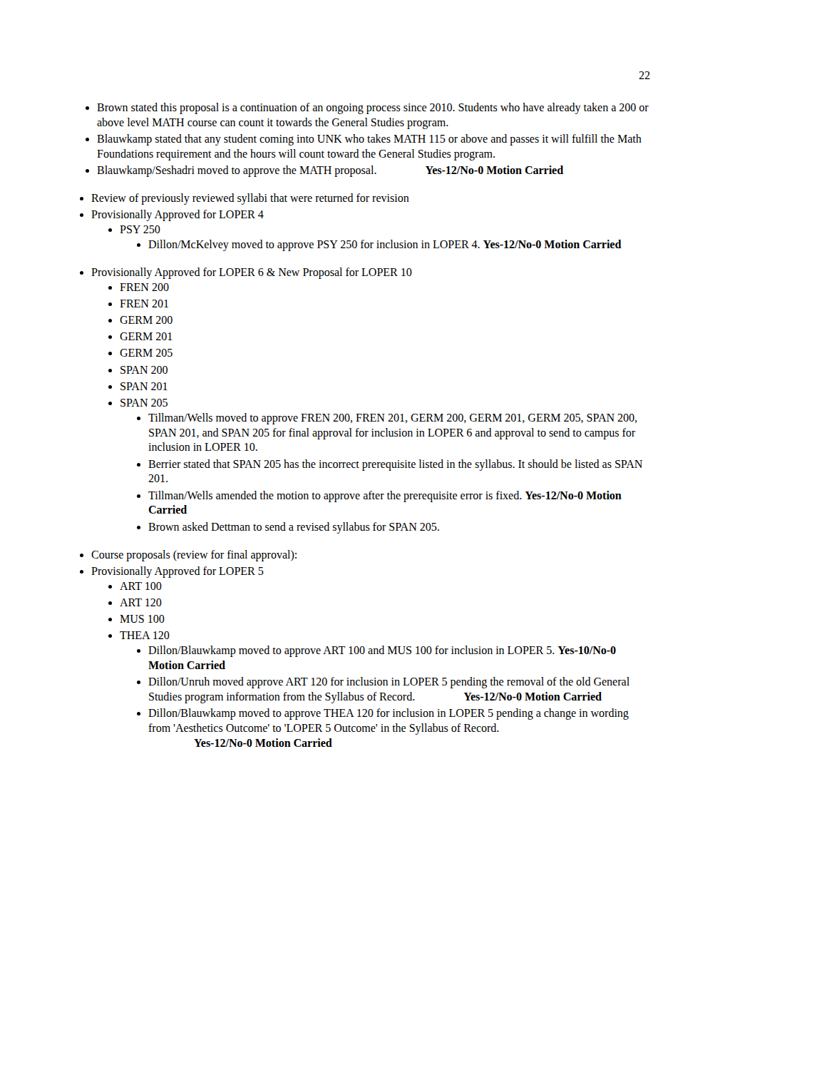22
Brown stated this proposal is a continuation of an ongoing process since 2010. Students who have already taken a 200 or above level MATH course can count it towards the General Studies program.
Blauwkamp stated that any student coming into UNK who takes MATH 115 or above and passes it will fulfill the Math Foundations requirement and the hours will count toward the General Studies program.
Blauwkamp/Seshadri moved to approve the MATH proposal. Yes-12/No-0 Motion Carried
Review of previously reviewed syllabi that were returned for revision
Provisionally Approved for LOPER 4
PSY 250
Dillon/McKelvey moved to approve PSY 250 for inclusion in LOPER 4. Yes-12/No-0 Motion Carried
Provisionally Approved for LOPER 6 & New Proposal for LOPER 10
FREN 200
FREN 201
GERM 200
GERM 201
GERM 205
SPAN 200
SPAN 201
SPAN 205
Tillman/Wells moved to approve FREN 200, FREN 201, GERM 200, GERM 201, GERM 205, SPAN 200, SPAN 201, and SPAN 205 for final approval for inclusion in LOPER 6 and approval to send to campus for inclusion in LOPER 10.
Berrier stated that SPAN 205 has the incorrect prerequisite listed in the syllabus. It should be listed as SPAN 201.
Tillman/Wells amended the motion to approve after the prerequisite error is fixed. Yes-12/No-0 Motion Carried
Brown asked Dettman to send a revised syllabus for SPAN 205.
Course proposals (review for final approval):
Provisionally Approved for LOPER 5
ART 100
ART 120
MUS 100
THEA 120
Dillon/Blauwkamp moved to approve ART 100 and MUS 100 for inclusion in LOPER 5. Yes-10/No-0 Motion Carried
Dillon/Unruh moved approve ART 120 for inclusion in LOPER 5 pending the removal of the old General Studies program information from the Syllabus of Record. Yes-12/No-0 Motion Carried
Dillon/Blauwkamp moved to approve THEA 120 for inclusion in LOPER 5 pending a change in wording from 'Aesthetics Outcome' to 'LOPER 5 Outcome' in the Syllabus of Record. Yes-12/No-0 Motion Carried